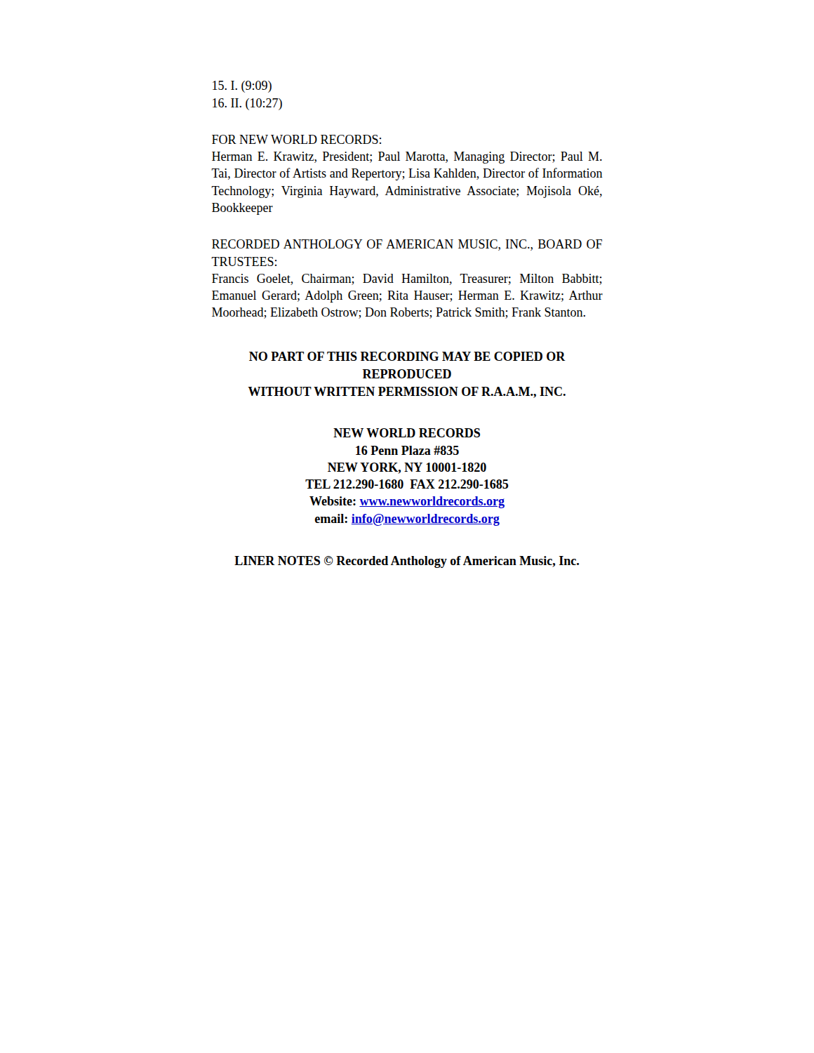15. I. (9:09)
16. II. (10:27)
FOR NEW WORLD RECORDS:
Herman E. Krawitz, President; Paul Marotta, Managing Director; Paul M. Tai, Director of Artists and Repertory; Lisa Kahlden, Director of Information Technology; Virginia Hayward, Administrative Associate; Mojisola Oké, Bookkeeper
RECORDED ANTHOLOGY OF AMERICAN MUSIC, INC., BOARD OF TRUSTEES:
Francis Goelet, Chairman; David Hamilton, Treasurer; Milton Babbitt; Emanuel Gerard; Adolph Green; Rita Hauser; Herman E. Krawitz; Arthur Moorhead; Elizabeth Ostrow; Don Roberts; Patrick Smith; Frank Stanton.
NO PART OF THIS RECORDING MAY BE COPIED OR REPRODUCED
WITHOUT WRITTEN PERMISSION OF R.A.A.M., INC.
NEW WORLD RECORDS
16 Penn Plaza #835
NEW YORK, NY 10001-1820
TEL 212.290-1680 FAX 212.290-1685
Website: www.newworldrecords.org
email: info@newworldrecords.org
LINER NOTES © Recorded Anthology of American Music, Inc.